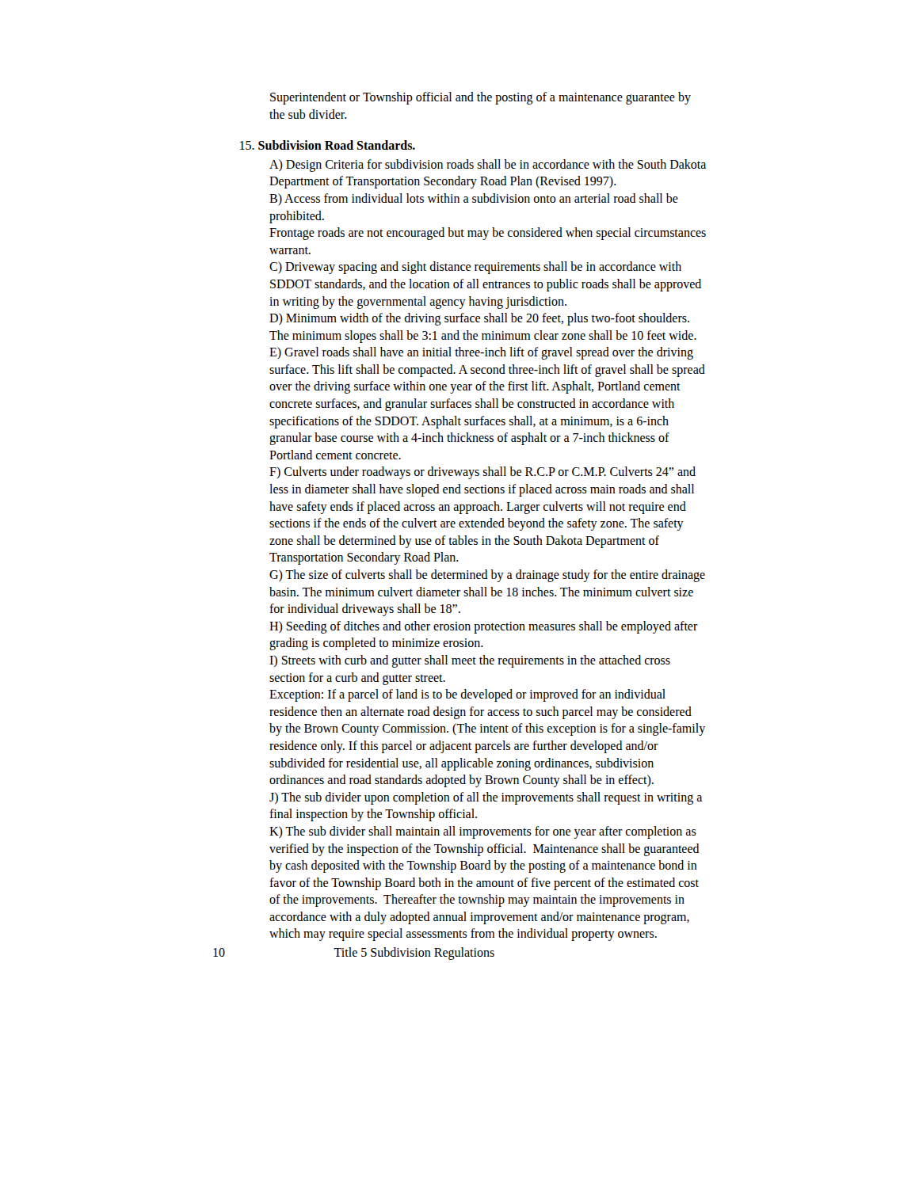Superintendent or Township official and the posting of a maintenance guarantee by the sub divider.
15. Subdivision Road Standards.
A) Design Criteria for subdivision roads shall be in accordance with the South Dakota Department of Transportation Secondary Road Plan (Revised 1997).
B) Access from individual lots within a subdivision onto an arterial road shall be prohibited.
Frontage roads are not encouraged but may be considered when special circumstances warrant.
C) Driveway spacing and sight distance requirements shall be in accordance with SDDOT standards, and the location of all entrances to public roads shall be approved in writing by the governmental agency having jurisdiction.
D) Minimum width of the driving surface shall be 20 feet, plus two-foot shoulders. The minimum slopes shall be 3:1 and the minimum clear zone shall be 10 feet wide.
E) Gravel roads shall have an initial three-inch lift of gravel spread over the driving surface. This lift shall be compacted. A second three-inch lift of gravel shall be spread over the driving surface within one year of the first lift. Asphalt, Portland cement concrete surfaces, and granular surfaces shall be constructed in accordance with specifications of the SDDOT. Asphalt surfaces shall, at a minimum, is a 6-inch granular base course with a 4-inch thickness of asphalt or a 7-inch thickness of Portland cement concrete.
F) Culverts under roadways or driveways shall be R.C.P or C.M.P. Culverts 24” and less in diameter shall have sloped end sections if placed across main roads and shall have safety ends if placed across an approach. Larger culverts will not require end sections if the ends of the culvert are extended beyond the safety zone. The safety zone shall be determined by use of tables in the South Dakota Department of Transportation Secondary Road Plan.
G) The size of culverts shall be determined by a drainage study for the entire drainage basin. The minimum culvert diameter shall be 18 inches. The minimum culvert size for individual driveways shall be 18”.
H) Seeding of ditches and other erosion protection measures shall be employed after grading is completed to minimize erosion.
I) Streets with curb and gutter shall meet the requirements in the attached cross section for a curb and gutter street.
Exception: If a parcel of land is to be developed or improved for an individual residence then an alternate road design for access to such parcel may be considered by the Brown County Commission. (The intent of this exception is for a single-family residence only. If this parcel or adjacent parcels are further developed and/or subdivided for residential use, all applicable zoning ordinances, subdivision ordinances and road standards adopted by Brown County shall be in effect).
J) The sub divider upon completion of all the improvements shall request in writing a final inspection by the Township official.
K) The sub divider shall maintain all improvements for one year after completion as verified by the inspection of the Township official. Maintenance shall be guaranteed by cash deposited with the Township Board by the posting of a maintenance bond in favor of the Township Board both in the amount of five percent of the estimated cost of the improvements. Thereafter the township may maintain the improvements in accordance with a duly adopted annual improvement and/or maintenance program, which may require special assessments from the individual property owners.
10 Title 5 Subdivision Regulations